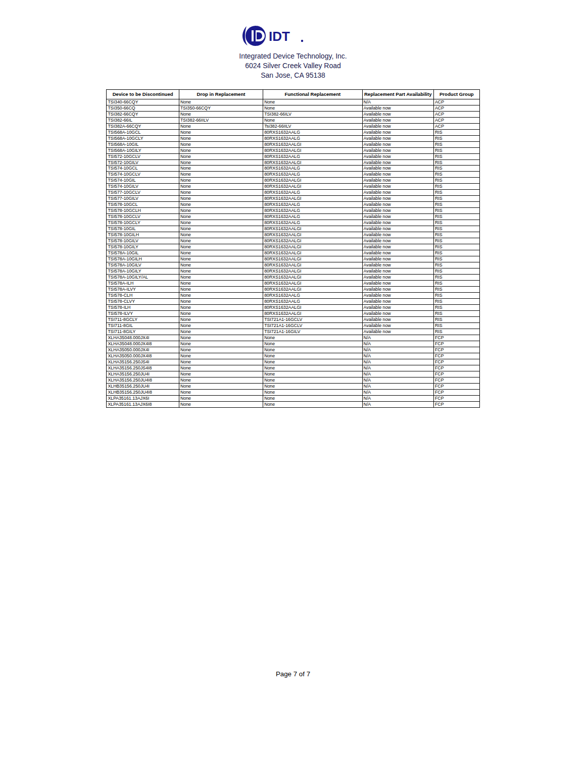IDT
Integrated Device Technology, Inc.
6024 Silver Creek Valley Road
San Jose, CA 95138
| Device to be Discontinued | Drop in Replacement | Functional Replacement | Replacement Part Availability | Product Group |
| --- | --- | --- | --- | --- |
| TSI340-66CQY | None | None | N/A | ACP |
| TSI350-66CQ | TSI350-66CQY | None | Available now | ACP |
| TSI382-66CQY | None | TSI382-66ILV | Available now | ACP |
| TSI382-66IL | TSI382-66IILV | None | Available now | ACP |
| TSI382A-66CQY | None | Tsi382-66IILV | Available now | ACP |
| TSI568A-10GCL | None | 80RXS1632AALG | Available now | RIS |
| TSI568A-10GCLY | None | 80RXS1632AALG | Available now | RIS |
| TSI568A-10GIL | None | 80RXS1632AALGI | Available now | RIS |
| TSI568A-10GILY | None | 80RXS1632AALGI | Available now | RIS |
| TSI572-10GCLV | None | 80RXS1632AALG | Available now | RIS |
| TSI572-10GILV | None | 80RXS1632AALGI | Available now | RIS |
| TSI574-10GCL | None | 80RXS1632AALG | Available now | RIS |
| TSI574-10GCLV | None | 80RXS1632AALG | Available now | RIS |
| TSI574-10GIL | None | 80RXS1632AALGI | Available now | RIS |
| TSI574-10GILV | None | 80RXS1632AALGI | Available now | RIS |
| TSI577-10GCLV | None | 80RXS1632AALG | Available now | RIS |
| TSI577-10GILV | None | 80RXS1632AALGI | Available now | RIS |
| TSI578-10GCL | None | 80RXS1632AALG | Available now | RIS |
| TSI578-10GCLH | None | 80RXS1632AALG | Available now | RIS |
| TSI578-10GCLV | None | 80RXS1632AALG | Available now | RIS |
| TSI578-10GCLY | None | 80RXS1632AALG | Available now | RIS |
| TSI578-10GIL | None | 80RXS1632AALGI | Available now | RIS |
| TSI578-10GILH | None | 80RXS1632AALGI | Available now | RIS |
| TSI578-10GILV | None | 80RXS1632AALGI | Available now | RIS |
| TSI578-10GILY | None | 80RXS1632AALGI | Available now | RIS |
| TSI578A-10GIL | None | 80RXS1632AALGI | Available now | RIS |
| TSI578A-10GILH | None | 80RXS1632AALGI | Available now | RIS |
| TSI578A-10GILV | None | 80RXS1632AALGI | Available now | RIS |
| TSI578A-10GILY | None | 80RXS1632AALGI | Available now | RIS |
| TSI578A-10GILY/AL | None | 80RXS1632AALGI | Available now | RIS |
| TSI578A-ILH | None | 80RXS1632AALGI | Available now | RIS |
| TSI578A-ILVY | None | 80RXS1632AALGI | Available now | RIS |
| TSI578-CLH | None | 80RXS1632AALG | Available now | RIS |
| TSI578-CLVY | None | 80RXS1632AALG | Available now | RIS |
| TSI578-ILH | None | 80RXS1632AALGI | Available now | RIS |
| TSI578-ILVY | None | 80RXS1632AALGI | Available now | RIS |
| TSI711-8GCLY | None | TSI721A1-16GCLV | Available now | RIS |
| TSI711-8GIL | None | TSI721A1-16GCLV | Available now | RIS |
| TSI711-8GILY | None | TSI721A1-16GILV | Available now | RIS |
| XLHA35048.000JX4I | None | None | N/A | FCP |
| XLHA35048.000JX4I8 | None | None | N/A | FCP |
| XLHA35050.000JX4I | None | None | N/A | FCP |
| XLHA35050.000JX4I8 | None | None | N/A | FCP |
| XLHA35156.250JS4I | None | None | N/A | FCP |
| XLHA35156.250JS4I8 | None | None | N/A | FCP |
| XLHA35156.250JU4I | None | None | N/A | FCP |
| XLHA35156.250JU4I8 | None | None | N/A | FCP |
| XLHB35156.250JU4I | None | None | N/A | FCP |
| XLHB35156.250JU4I8 | None | None | N/A | FCP |
| XLPA35161.13AJX6I | None | None | N/A | FCP |
| XLPA35161.13AJX6I8 | None | None | N/A | FCP |
Page 7 of 7